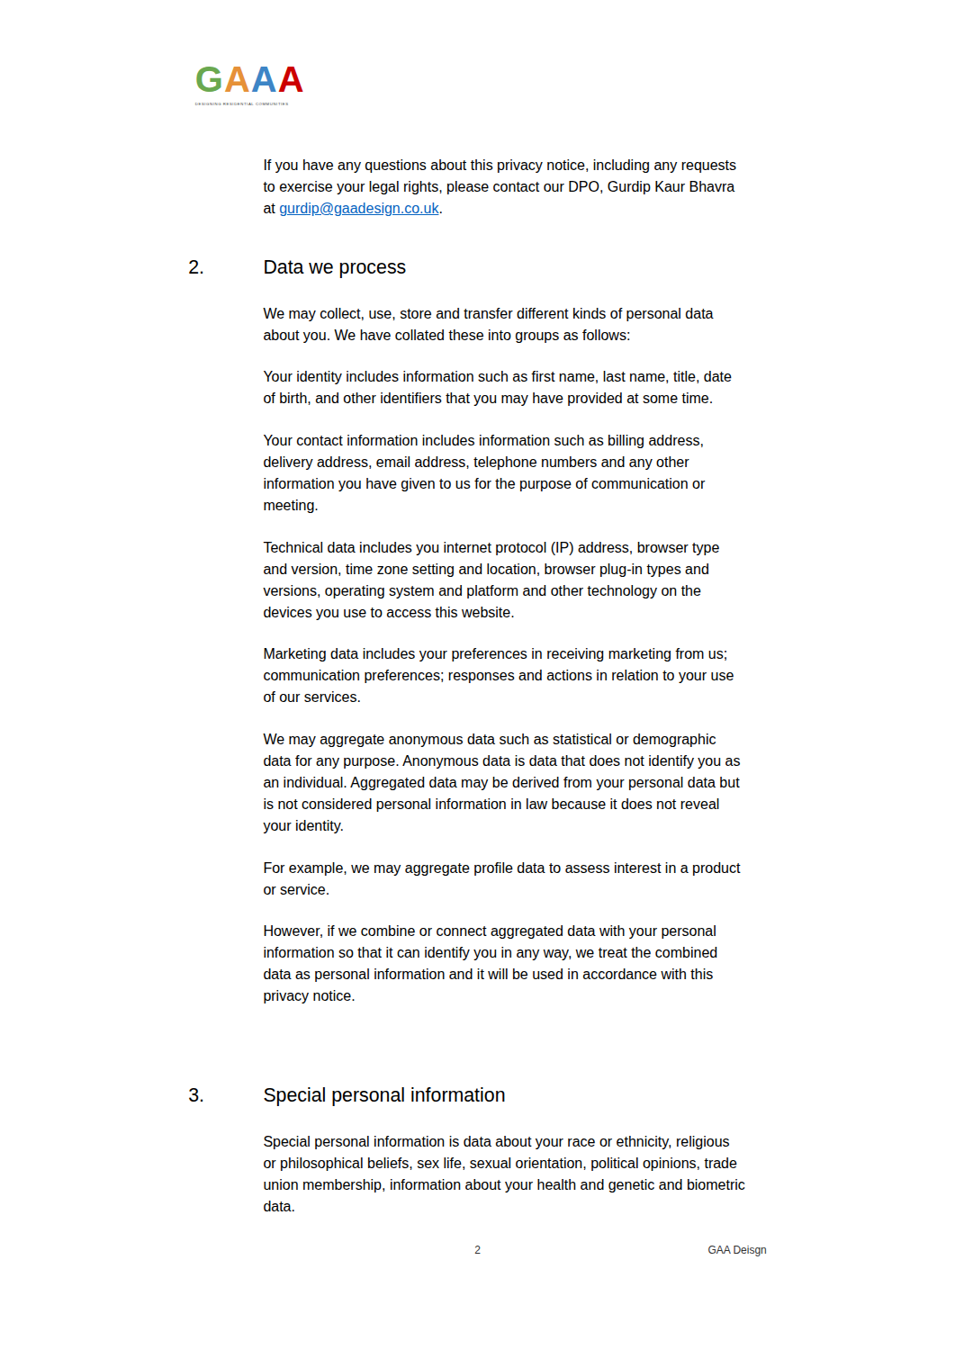GAAA
Designing Residential Communities
If you have any questions about this privacy notice, including any requests to exercise your legal rights, please contact our DPO, Gurdip Kaur Bhavra at gurdip@gaadesign.co.uk.
2. Data we process
We may collect, use, store and transfer different kinds of personal data about you. We have collated these into groups as follows:
Your identity includes information such as first name, last name, title, date of birth, and other identifiers that you may have provided at some time.
Your contact information includes information such as billing address, delivery address, email address, telephone numbers and any other information you have given to us for the purpose of communication or meeting.
Technical data includes you internet protocol (IP) address, browser type and version, time zone setting and location, browser plug-in types and versions, operating system and platform and other technology on the devices you use to access this website.
Marketing data includes your preferences in receiving marketing from us; communication preferences; responses and actions in relation to your use of our services.
We may aggregate anonymous data such as statistical or demographic data for any purpose. Anonymous data is data that does not identify you as an individual. Aggregated data may be derived from your personal data but is not considered personal information in law because it does not reveal your identity.
For example, we may aggregate profile data to assess interest in a product or service.
However, if we combine or connect aggregated data with your personal information so that it can identify you in any way, we treat the combined data as personal information and it will be used in accordance with this privacy notice.
3. Special personal information
Special personal information is data about your race or ethnicity, religious or philosophical beliefs, sex life, sexual orientation, political opinions, trade union membership, information about your health and genetic and biometric data.
2
GAA Deisgn